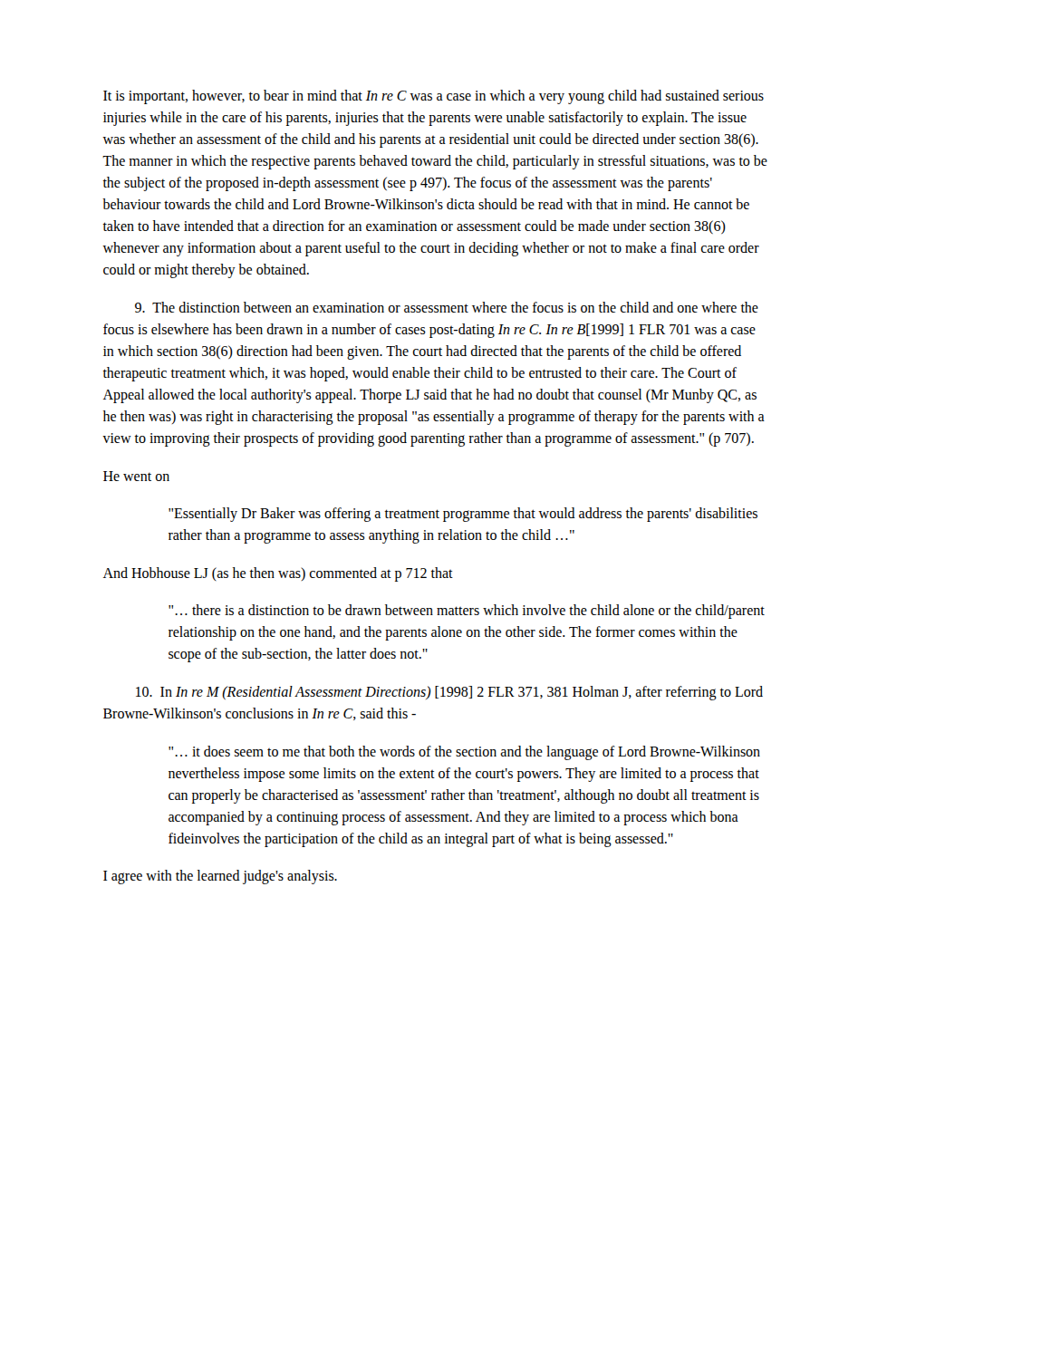It is important, however, to bear in mind that In re C was a case in which a very young child had sustained serious injuries while in the care of his parents, injuries that the parents were unable satisfactorily to explain. The issue was whether an assessment of the child and his parents at a residential unit could be directed under section 38(6). The manner in which the respective parents behaved toward the child, particularly in stressful situations, was to be the subject of the proposed in-depth assessment (see p 497). The focus of the assessment was the parents' behaviour towards the child and Lord Browne-Wilkinson's dicta should be read with that in mind. He cannot be taken to have intended that a direction for an examination or assessment could be made under section 38(6) whenever any information about a parent useful to the court in deciding whether or not to make a final care order could or might thereby be obtained.
9. The distinction between an examination or assessment where the focus is on the child and one where the focus is elsewhere has been drawn in a number of cases post-dating In re C. In re B[1999] 1 FLR 701 was a case in which section 38(6) direction had been given. The court had directed that the parents of the child be offered therapeutic treatment which, it was hoped, would enable their child to be entrusted to their care. The Court of Appeal allowed the local authority's appeal. Thorpe LJ said that he had no doubt that counsel (Mr Munby QC, as he then was) was right in characterising the proposal "as essentially a programme of therapy for the parents with a view to improving their prospects of providing good parenting rather than a programme of assessment." (p 707).
He went on
"Essentially Dr Baker was offering a treatment programme that would address the parents' disabilities rather than a programme to assess anything in relation to the child …"
And Hobhouse LJ (as he then was) commented at p 712 that
"… there is a distinction to be drawn between matters which involve the child alone or the child/parent relationship on the one hand, and the parents alone on the other side. The former comes within the scope of the sub-section, the latter does not."
10. In In re M (Residential Assessment Directions) [1998] 2 FLR 371, 381 Holman J, after referring to Lord Browne-Wilkinson's conclusions in In re C, said this -
"… it does seem to me that both the words of the section and the language of Lord Browne-Wilkinson nevertheless impose some limits on the extent of the court's powers. They are limited to a process that can properly be characterised as 'assessment' rather than 'treatment', although no doubt all treatment is accompanied by a continuing process of assessment. And they are limited to a process which bona fideinvolves the participation of the child as an integral part of what is being assessed."
I agree with the learned judge's analysis.